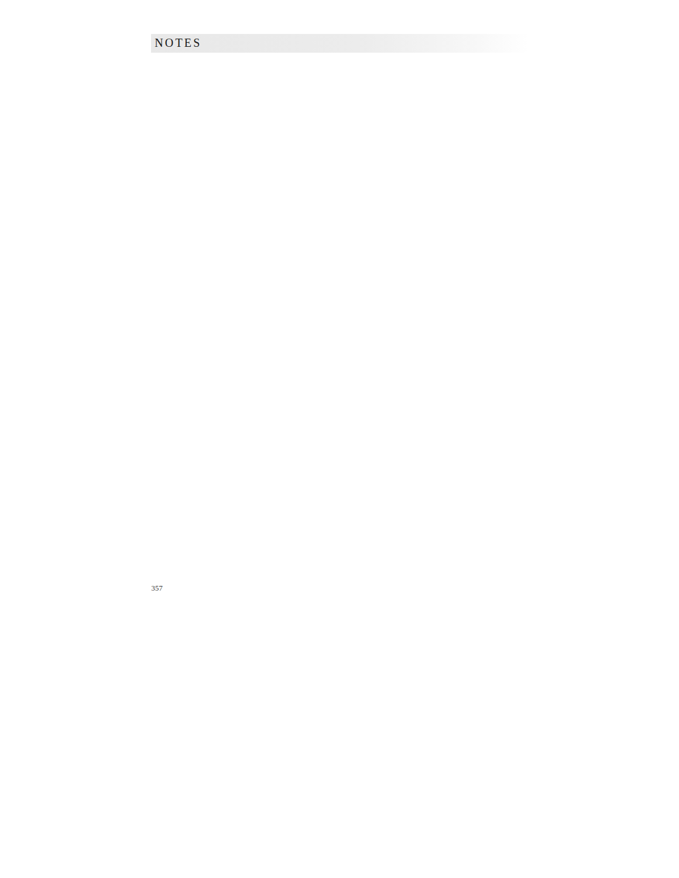Notes
357